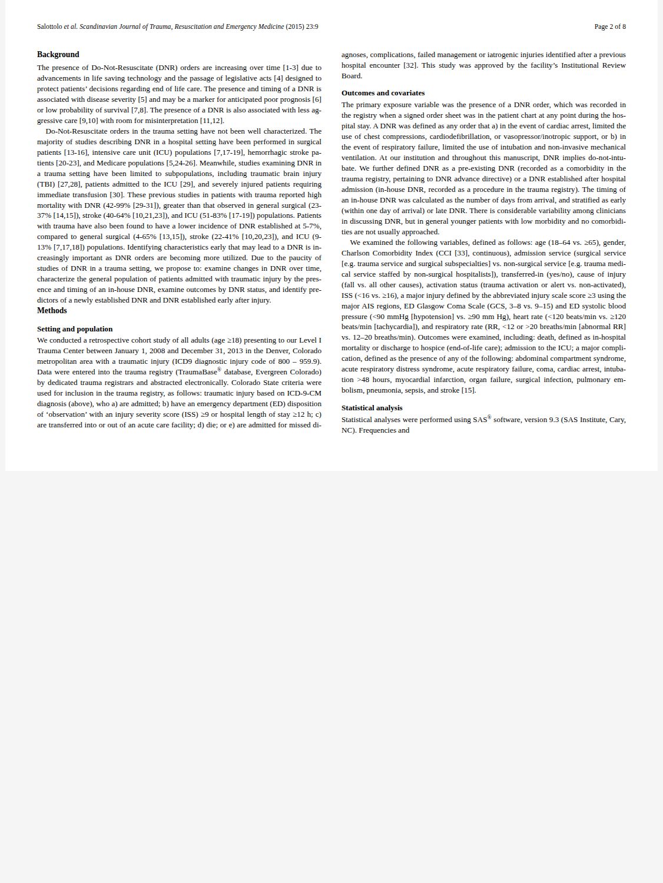Salottolo et al. Scandinavian Journal of Trauma, Resuscitation and Emergency Medicine (2015) 23:9 Page 2 of 8
Background
The presence of Do-Not-Resuscitate (DNR) orders are increasing over time [1-3] due to advancements in life saving technology and the passage of legislative acts [4] designed to protect patients’ decisions regarding end of life care. The presence and timing of a DNR is associated with disease severity [5] and may be a marker for anticipated poor prognosis [6] or low probability of survival [7,8]. The presence of a DNR is also associated with less aggressive care [9,10] with room for misinterpretation [11,12].
Do-Not-Resuscitate orders in the trauma setting have not been well characterized. The majority of studies describing DNR in a hospital setting have been performed in surgical patients [13-16], intensive care unit (ICU) populations [7,17-19], hemorrhagic stroke patients [20-23], and Medicare populations [5,24-26]. Meanwhile, studies examining DNR in a trauma setting have been limited to subpopulations, including traumatic brain injury (TBI) [27,28], patients admitted to the ICU [29], and severely injured patients requiring immediate transfusion [30]. These previous studies in patients with trauma reported high mortality with DNR (42-99% [29-31]), greater than that observed in general surgical (23-37% [14,15]), stroke (40-64% [10,21,23]), and ICU (51-83% [17-19]) populations. Patients with trauma have also been found to have a lower incidence of DNR established at 5-7%, compared to general surgical (4-65% [13,15]), stroke (22-41% [10,20,23]), and ICU (9-13% [7,17,18]) populations. Identifying characteristics early that may lead to a DNR is increasingly important as DNR orders are becoming more utilized. Due to the paucity of studies of DNR in a trauma setting, we propose to: examine changes in DNR over time, characterize the general population of patients admitted with traumatic injury by the presence and timing of an in-house DNR, examine outcomes by DNR status, and identify predictors of a newly established DNR and DNR established early after injury.
Methods
Setting and population
We conducted a retrospective cohort study of all adults (age ≥18) presenting to our Level I Trauma Center between January 1, 2008 and December 31, 2013 in the Denver, Colorado metropolitan area with a traumatic injury (ICD9 diagnostic injury code of 800 – 959.9). Data were entered into the trauma registry (TraumaBase® database, Evergreen Colorado) by dedicated trauma registrars and abstracted electronically. Colorado State criteria were used for inclusion in the trauma registry, as follows: traumatic injury based on ICD-9-CM diagnosis (above), who a) are admitted; b) have an emergency department (ED) disposition of ‘observation’ with an injury severity score (ISS) ≥9 or hospital length of stay ≥12 h; c) are transferred into or out of an acute care facility; d) die; or e) are admitted for missed diagnoses, complications, failed management or iatrogenic injuries identified after a previous hospital encounter [32]. This study was approved by the facility’s Institutional Review Board.
Outcomes and covariates
The primary exposure variable was the presence of a DNR order, which was recorded in the registry when a signed order sheet was in the patient chart at any point during the hospital stay. A DNR was defined as any order that a) in the event of cardiac arrest, limited the use of chest compressions, cardiodefibrillation, or vasopressor/inotropic support, or b) in the event of respiratory failure, limited the use of intubation and non-invasive mechanical ventilation. At our institution and throughout this manuscript, DNR implies do-not-intubate. We further defined DNR as a pre-existing DNR (recorded as a comorbidity in the trauma registry, pertaining to DNR advance directive) or a DNR established after hospital admission (in-house DNR, recorded as a procedure in the trauma registry). The timing of an in-house DNR was calculated as the number of days from arrival, and stratified as early (within one day of arrival) or late DNR. There is considerable variability among clinicians in discussing DNR, but in general younger patients with low morbidity and no comorbidities are not usually approached.
We examined the following variables, defined as follows: age (18–64 vs. ≥65), gender, Charlson Comorbidity Index (CCI [33], continuous), admission service (surgical service [e.g. trauma service and surgical subspecialties] vs. non-surgical service [e.g. trauma medical service staffed by non-surgical hospitalists]), transferred-in (yes/no), cause of injury (fall vs. all other causes), activation status (trauma activation or alert vs. non-activated), ISS (<16 vs. ≥16), a major injury defined by the abbreviated injury scale score ≥3 using the major AIS regions, ED Glasgow Coma Scale (GCS, 3–8 vs. 9–15) and ED systolic blood pressure (<90 mmHg [hypotension] vs. ≥90 mm Hg), heart rate (<120 beats/min vs. ≥120 beats/min [tachycardia]), and respiratory rate (RR, <12 or >20 breaths/min [abnormal RR] vs. 12–20 breaths/min). Outcomes were examined, including: death, defined as in-hospital mortality or discharge to hospice (end-of-life care); admission to the ICU; a major complication, defined as the presence of any of the following: abdominal compartment syndrome, acute respiratory distress syndrome, acute respiratory failure, coma, cardiac arrest, intubation >48 hours, myocardial infarction, organ failure, surgical infection, pulmonary embolism, pneumonia, sepsis, and stroke [15].
Statistical analysis
Statistical analyses were performed using SAS® software, version 9.3 (SAS Institute, Cary, NC). Frequencies and